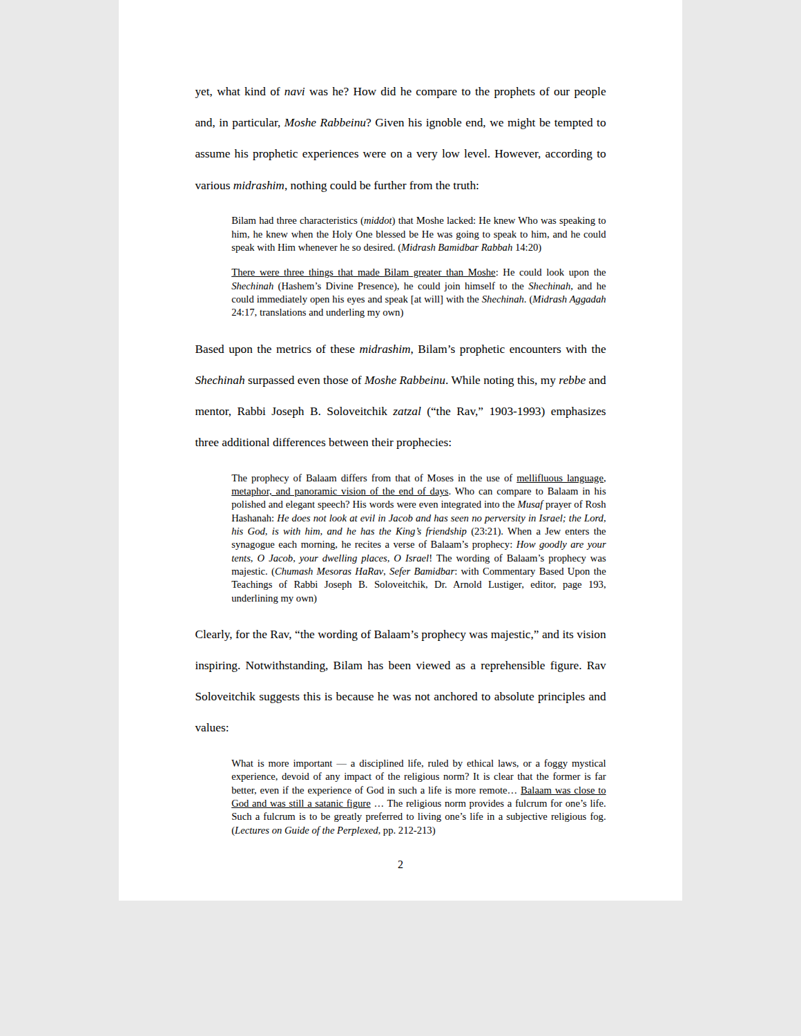yet, what kind of navi was he? How did he compare to the prophets of our people and, in particular, Moshe Rabbeinu? Given his ignoble end, we might be tempted to assume his prophetic experiences were on a very low level. However, according to various midrashim, nothing could be further from the truth:
Bilam had three characteristics (middot) that Moshe lacked: He knew Who was speaking to him, he knew when the Holy One blessed be He was going to speak to him, and he could speak with Him whenever he so desired. (Midrash Bamidbar Rabbah 14:20)
There were three things that made Bilam greater than Moshe: He could look upon the Shechinah (Hashem’s Divine Presence), he could join himself to the Shechinah, and he could immediately open his eyes and speak [at will] with the Shechinah. (Midrash Aggadah 24:17, translations and underling my own)
Based upon the metrics of these midrashim, Bilam’s prophetic encounters with the Shechinah surpassed even those of Moshe Rabbeinu. While noting this, my rebbe and mentor, Rabbi Joseph B. Soloveitchik zatzal (“the Rav,” 1903-1993) emphasizes three additional differences between their prophecies:
The prophecy of Balaam differs from that of Moses in the use of mellifluous language, metaphor, and panoramic vision of the end of days. Who can compare to Balaam in his polished and elegant speech? His words were even integrated into the Musaf prayer of Rosh Hashanah: He does not look at evil in Jacob and has seen no perversity in Israel; the Lord, his God, is with him, and he has the King’s friendship (23:21). When a Jew enters the synagogue each morning, he recites a verse of Balaam’s prophecy: How goodly are your tents, O Jacob, your dwelling places, O Israel! The wording of Balaam’s prophecy was majestic. (Chumash Mesoras HaRav, Sefer Bamidbar: with Commentary Based Upon the Teachings of Rabbi Joseph B. Soloveitchik, Dr. Arnold Lustiger, editor, page 193, underlining my own)
Clearly, for the Rav, “the wording of Balaam’s prophecy was majestic,” and its vision inspiring. Notwithstanding, Bilam has been viewed as a reprehensible figure. Rav Soloveitchik suggests this is because he was not anchored to absolute principles and values:
What is more important — a disciplined life, ruled by ethical laws, or a foggy mystical experience, devoid of any impact of the religious norm? It is clear that the former is far better, even if the experience of God in such a life is more remote… Balaam was close to God and was still a satanic figure … The religious norm provides a fulcrum for one’s life. Such a fulcrum is to be greatly preferred to living one’s life in a subjective religious fog. (Lectures on Guide of the Perplexed, pp. 212-213)
2